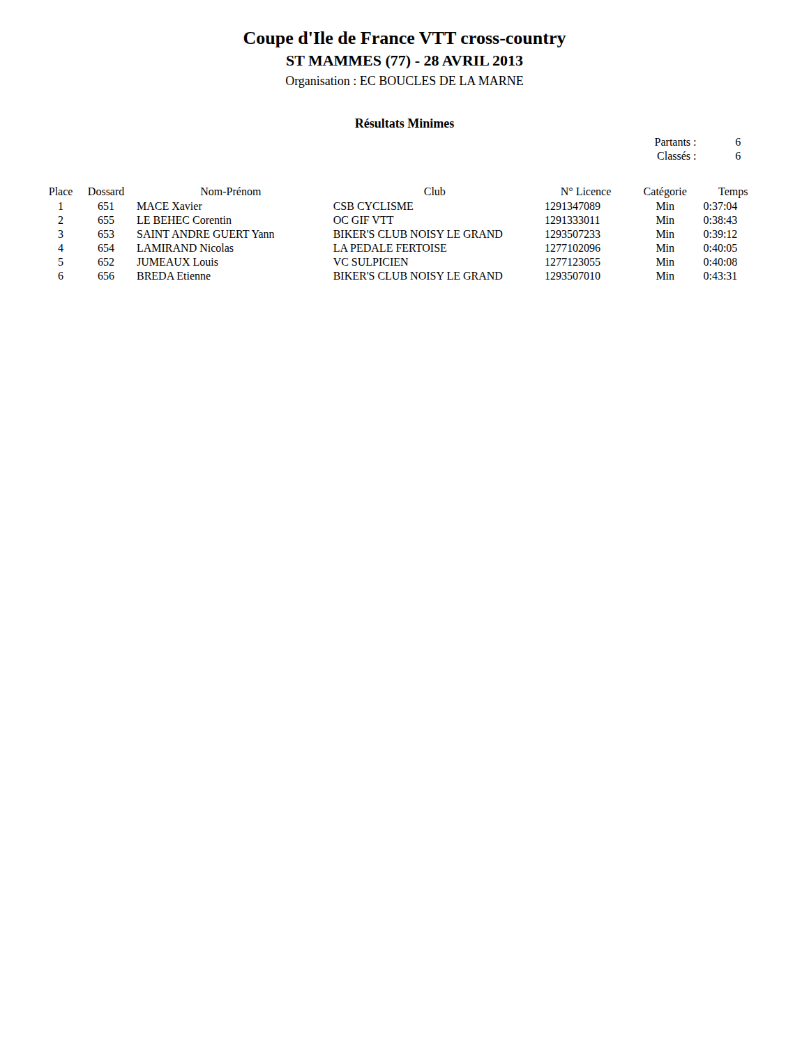Coupe d'Ile de France VTT cross-country
ST MAMMES (77) - 28 AVRIL 2013
Organisation : EC BOUCLES DE LA MARNE
Résultats Minimes
| Partants : | 6 |
| Classés : | 6 |
| Place | Dossard | Nom-Prénom | Club | N° Licence | Catégorie | Temps |
| --- | --- | --- | --- | --- | --- | --- |
| 1 | 651 | MACE Xavier | CSB CYCLISME | 1291347089 | Min | 0:37:04 |
| 2 | 655 | LE BEHEC Corentin | OC GIF VTT | 1291333011 | Min | 0:38:43 |
| 3 | 653 | SAINT ANDRE GUERT Yann | BIKER'S CLUB NOISY LE GRAND | 1293507233 | Min | 0:39:12 |
| 4 | 654 | LAMIRAND Nicolas | LA PEDALE FERTOISE | 1277102096 | Min | 0:40:05 |
| 5 | 652 | JUMEAUX Louis | VC SULPICIEN | 1277123055 | Min | 0:40:08 |
| 6 | 656 | BREDA Etienne | BIKER'S CLUB NOISY LE GRAND | 1293507010 | Min | 0:43:31 |